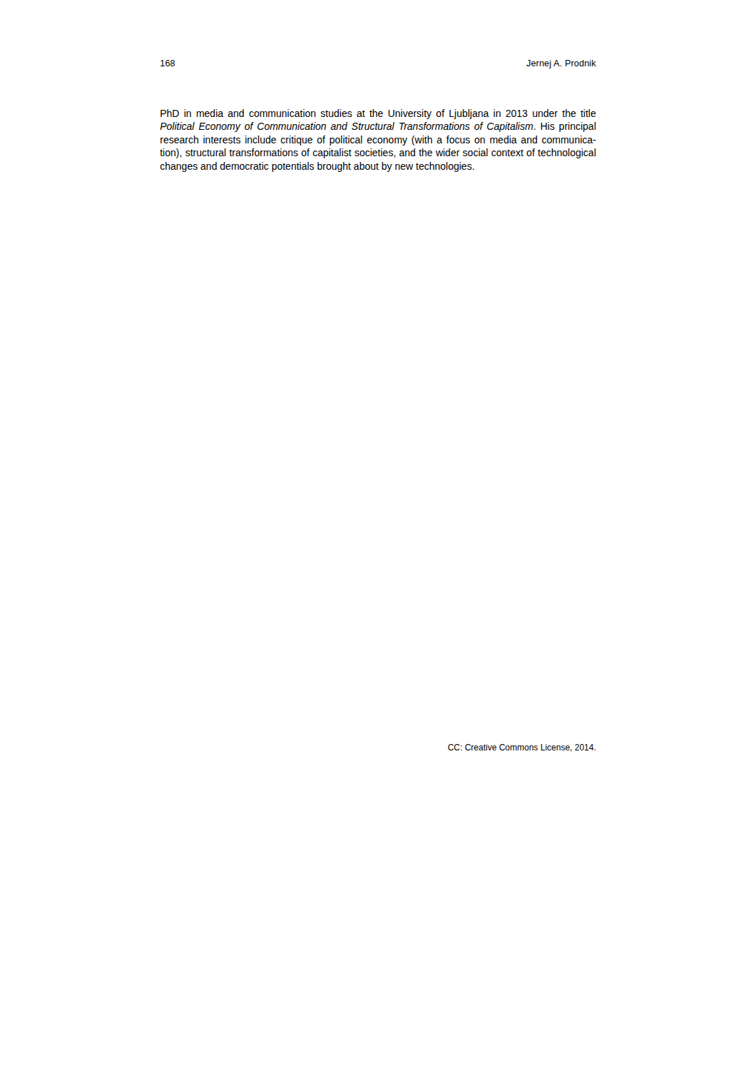168 Jernej A. Prodnik
PhD in media and communication studies at the University of Ljubljana in 2013 under the title Political Economy of Communication and Structural Transformations of Capitalism. His principal research interests include critique of political economy (with a focus on media and communication), structural transformations of capitalist societies, and the wider social context of technological changes and democratic potentials brought about by new technologies.
CC: Creative Commons License, 2014.